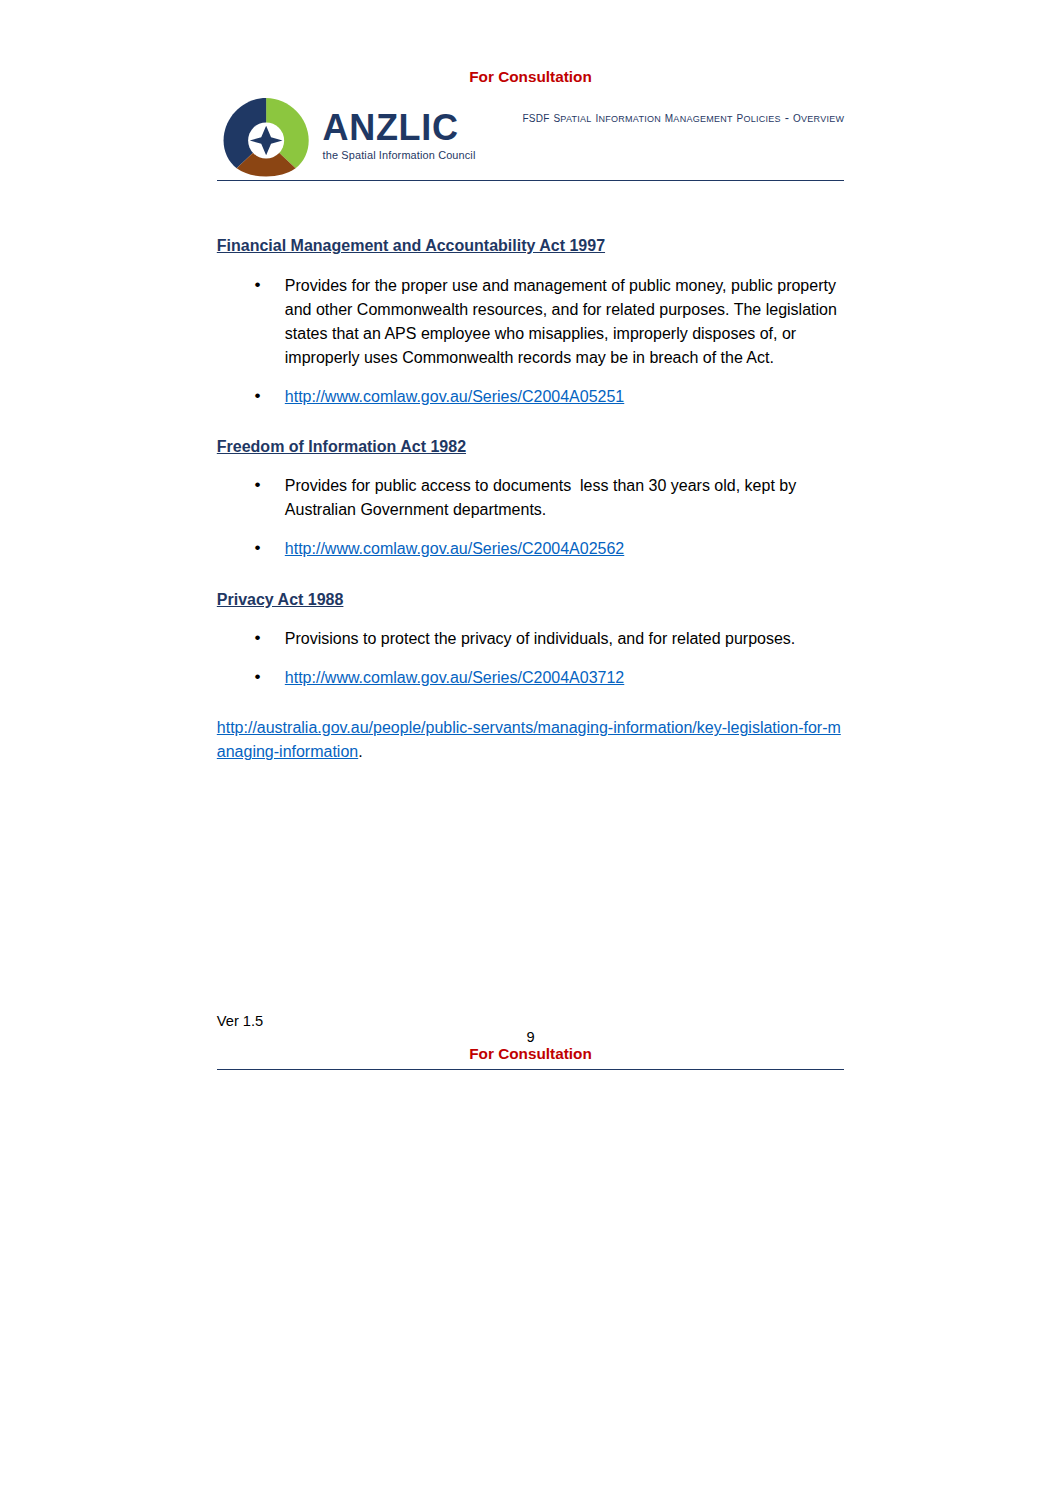For Consultation
ANZLIC the Spatial Information Council
FSDF Spatial Information Management Policies - Overview
Financial Management and Accountability Act 1997
Provides for the proper use and management of public money, public property and other Commonwealth resources, and for related purposes. The legislation states that an APS employee who misapplies, improperly disposes of, or improperly uses Commonwealth records may be in breach of the Act.
http://www.comlaw.gov.au/Series/C2004A05251
Freedom of Information Act 1982
Provides for public access to documents less than 30 years old, kept by Australian Government departments.
http://www.comlaw.gov.au/Series/C2004A02562
Privacy Act 1988
Provisions to protect the privacy of individuals, and for related purposes.
http://www.comlaw.gov.au/Series/C2004A03712
http://australia.gov.au/people/public-servants/managing-information/key-legislation-for-managing-information.
Ver 1.5
9
For Consultation